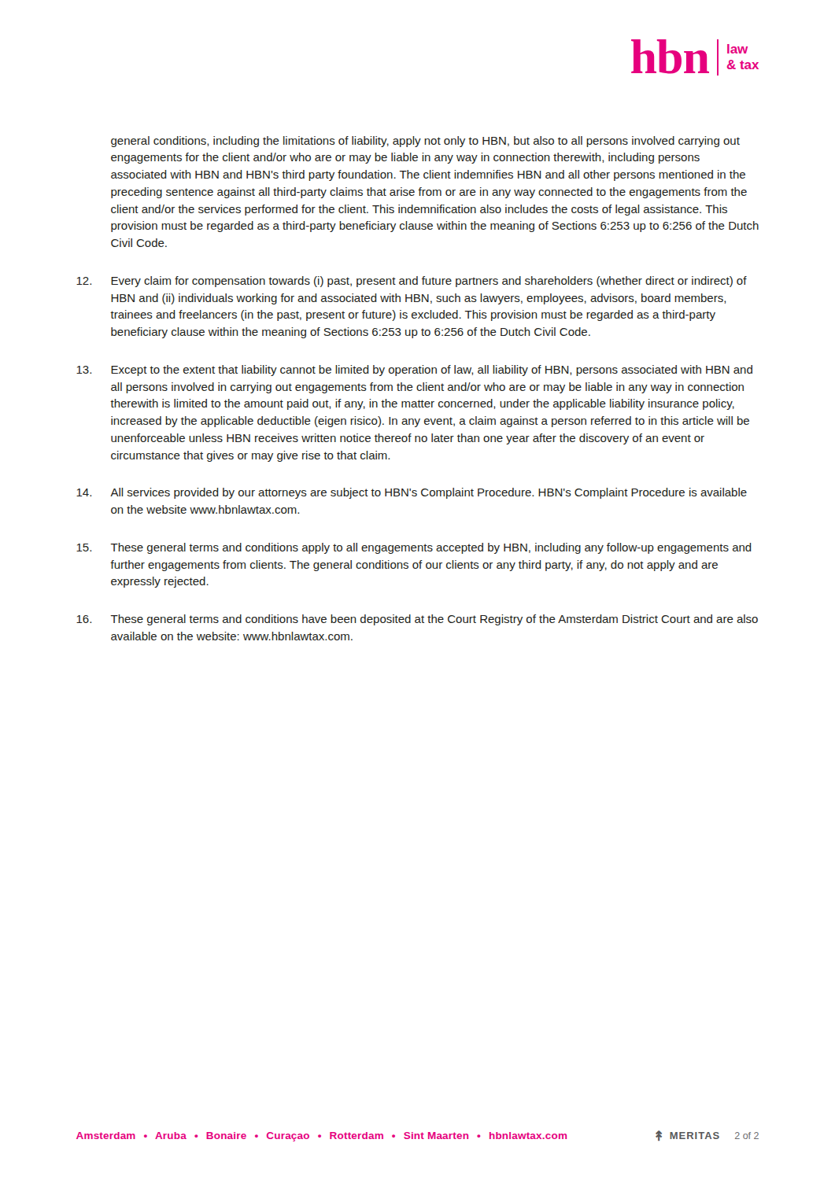hbn law
& tax
general conditions, including the limitations of liability, apply not only to HBN, but also to all persons involved carrying out engagements for the client and/or who are or may be liable in any way in connection therewith, including persons associated with HBN and HBN's third party foundation. The client indemnifies HBN and all other persons mentioned in the preceding sentence against all third-party claims that arise from or are in any way connected to the engagements from the client and/or the services performed for the client. This indemnification also includes the costs of legal assistance. This provision must be regarded as a third-party beneficiary clause within the meaning of Sections 6:253 up to 6:256 of the Dutch Civil Code.
Every claim for compensation towards (i) past, present and future partners and shareholders (whether direct or indirect) of HBN and (ii) individuals working for and associated with HBN, such as lawyers, employees, advisors, board members, trainees and freelancers (in the past, present or future) is excluded. This provision must be regarded as a third-party beneficiary clause within the meaning of Sections 6:253 up to 6:256 of the Dutch Civil Code.
Except to the extent that liability cannot be limited by operation of law, all liability of HBN, persons associated with HBN and all persons involved in carrying out engagements from the client and/or who are or may be liable in any way in connection therewith is limited to the amount paid out, if any, in the matter concerned, under the applicable liability insurance policy, increased by the applicable deductible (eigen risico). In any event, a claim against a person referred to in this article will be unenforceable unless HBN receives written notice thereof no later than one year after the discovery of an event or circumstance that gives or may give rise to that claim.
All services provided by our attorneys are subject to HBN's Complaint Procedure. HBN's Complaint Procedure is available on the website www.hbnlawtax.com.
These general terms and conditions apply to all engagements accepted by HBN, including any follow-up engagements and further engagements from clients. The general conditions of our clients or any third party, if any, do not apply and are expressly rejected.
These general terms and conditions have been deposited at the Court Registry of the Amsterdam District Court and are also available on the website: www.hbnlawtax.com.
Amsterdam • Aruba • Bonaire • Curaçao • Rotterdam • Sint Maarten • hbnlawtax.com
↟MERITAS 2 of 2